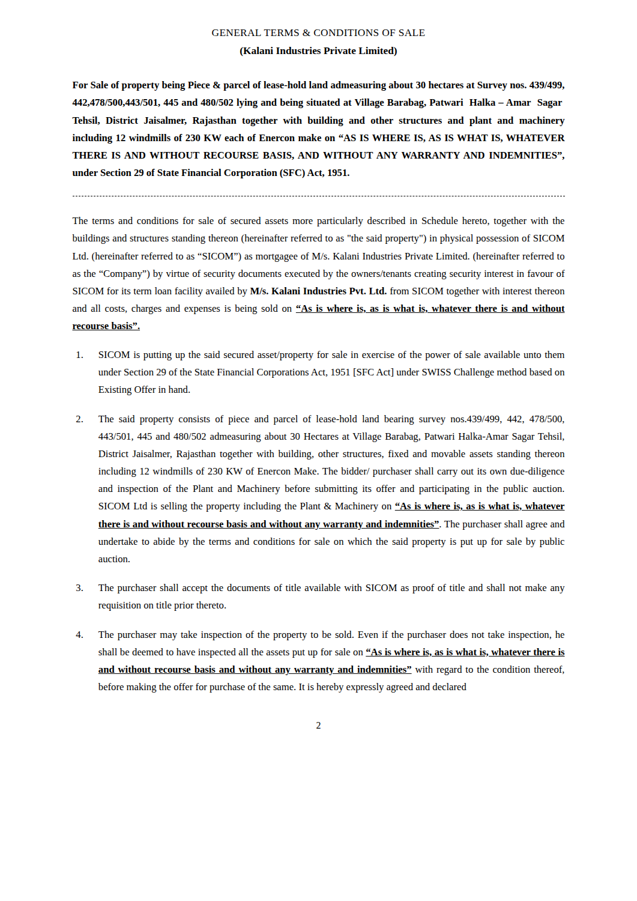GENERAL TERMS & CONDITIONS OF SALE
(Kalani Industries Private Limited)
For Sale of property being Piece & parcel of lease-hold land admeasuring about 30 hectares at Survey nos. 439/499, 442,478/500,443/501, 445 and 480/502 lying and being situated at Village Barabag, Patwari Halka – Amar Sagar Tehsil, District Jaisalmer, Rajasthan together with building and other structures and plant and machinery including 12 windmills of 230 KW each of Enercon make on “AS IS WHERE IS, AS IS WHAT IS, WHATEVER THERE IS AND WITHOUT RECOURSE BASIS, AND WITHOUT ANY WARRANTY AND INDEMNITIES”, under Section 29 of State Financial Corporation (SFC) Act, 1951.
The terms and conditions for sale of secured assets more particularly described in Schedule hereto, together with the buildings and structures standing thereon (hereinafter referred to as "the said property") in physical possession of SICOM Ltd. (hereinafter referred to as “SICOM”) as mortgagee of M/s. Kalani Industries Private Limited. (hereinafter referred to as the “Company”) by virtue of security documents executed by the owners/tenants creating security interest in favour of SICOM for its term loan facility availed by M/s. Kalani Industries Pvt. Ltd. from SICOM together with interest thereon and all costs, charges and expenses is being sold on “As is where is, as is what is, whatever there is and without recourse basis”.
SICOM is putting up the said secured asset/property for sale in exercise of the power of sale available unto them under Section 29 of the State Financial Corporations Act, 1951 [SFC Act] under SWISS Challenge method based on Existing Offer in hand.
The said property consists of piece and parcel of lease-hold land bearing survey nos.439/499, 442, 478/500, 443/501, 445 and 480/502 admeasuring about 30 Hectares at Village Barabag, Patwari Halka-Amar Sagar Tehsil, District Jaisalmer, Rajasthan together with building, other structures, fixed and movable assets standing thereon including 12 windmills of 230 KW of Enercon Make. The bidder/ purchaser shall carry out its own due-diligence and inspection of the Plant and Machinery before submitting its offer and participating in the public auction. SICOM Ltd is selling the property including the Plant & Machinery on “As is where is, as is what is, whatever there is and without recourse basis and without any warranty and indemnities”. The purchaser shall agree and undertake to abide by the terms and conditions for sale on which the said property is put up for sale by public auction.
The purchaser shall accept the documents of title available with SICOM as proof of title and shall not make any requisition on title prior thereto.
The purchaser may take inspection of the property to be sold. Even if the purchaser does not take inspection, he shall be deemed to have inspected all the assets put up for sale on “As is where is, as is what is, whatever there is and without recourse basis and without any warranty and indemnities” with regard to the condition thereof, before making the offer for purchase of the same. It is hereby expressly agreed and declared
2